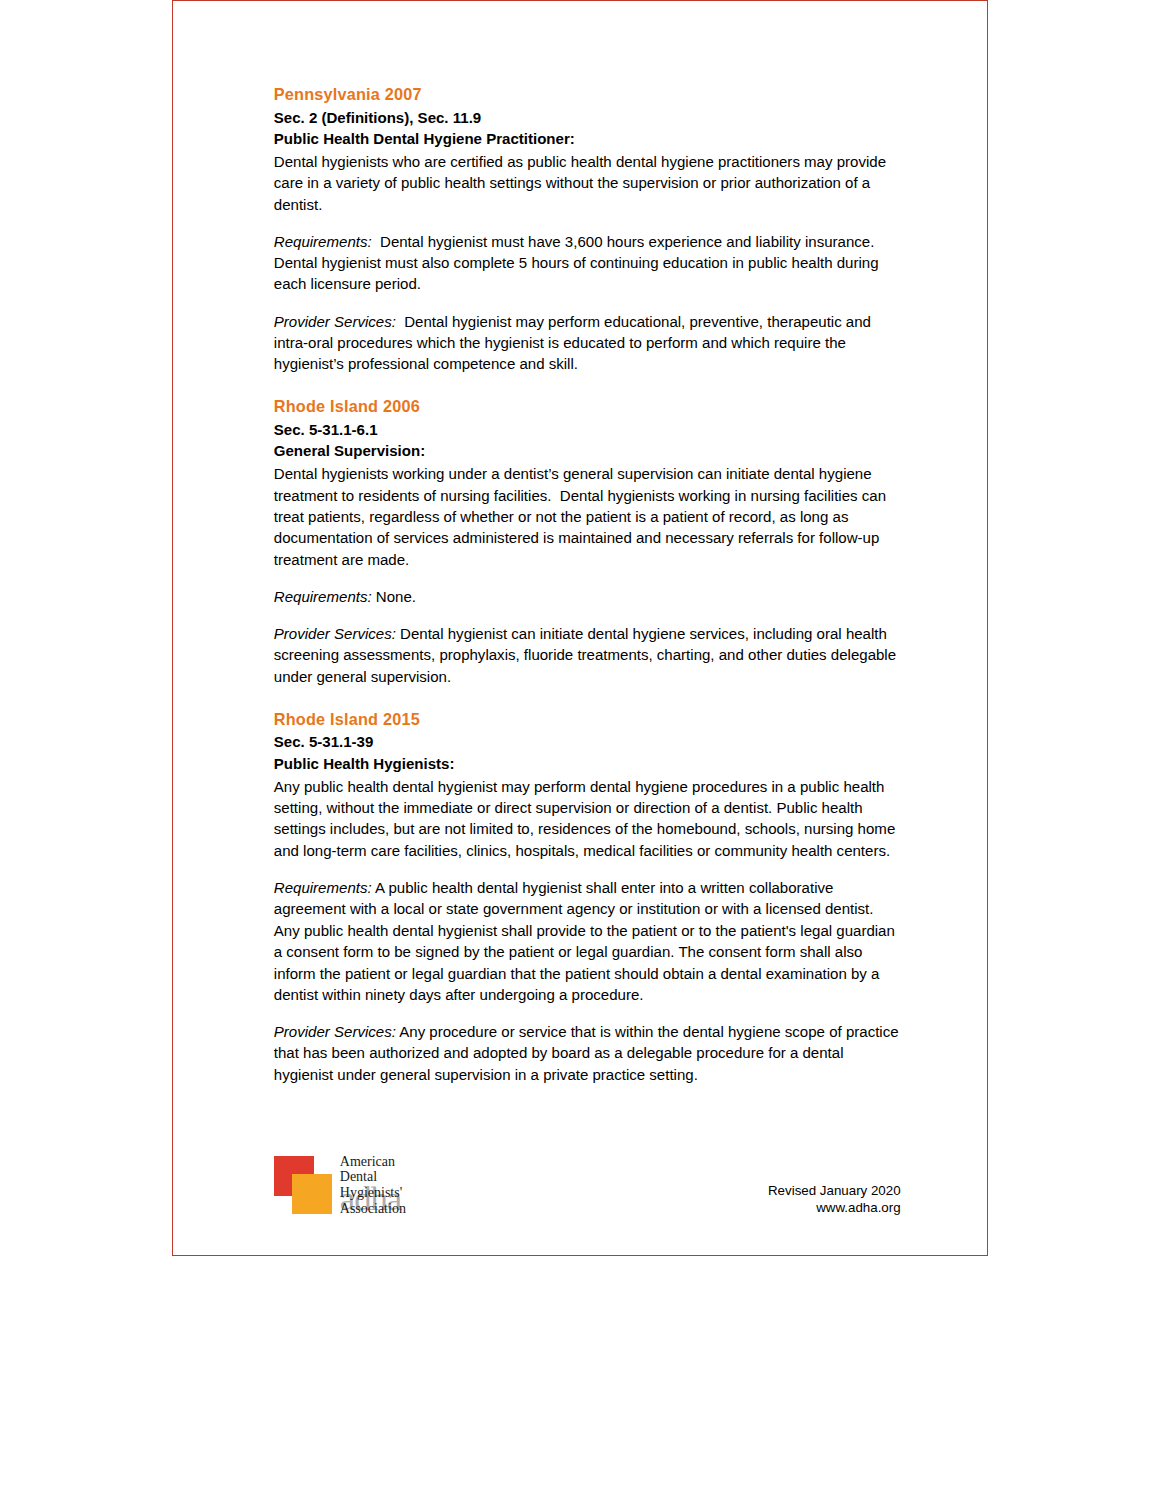Pennsylvania 2007
Sec. 2 (Definitions), Sec. 11.9
Public Health Dental Hygiene Practitioner:
Dental hygienists who are certified as public health dental hygiene practitioners may provide care in a variety of public health settings without the supervision or prior authorization of a dentist.
Requirements: Dental hygienist must have 3,600 hours experience and liability insurance. Dental hygienist must also complete 5 hours of continuing education in public health during each licensure period.
Provider Services: Dental hygienist may perform educational, preventive, therapeutic and intra-oral procedures which the hygienist is educated to perform and which require the hygienist’s professional competence and skill.
Rhode Island 2006
Sec. 5-31.1-6.1
General Supervision:
Dental hygienists working under a dentist’s general supervision can initiate dental hygiene treatment to residents of nursing facilities. Dental hygienists working in nursing facilities can treat patients, regardless of whether or not the patient is a patient of record, as long as documentation of services administered is maintained and necessary referrals for follow-up treatment are made.
Requirements: None.
Provider Services: Dental hygienist can initiate dental hygiene services, including oral health screening assessments, prophylaxis, fluoride treatments, charting, and other duties delegable under general supervision.
Rhode Island 2015
Sec. 5-31.1-39
Public Health Hygienists:
Any public health dental hygienist may perform dental hygiene procedures in a public health setting, without the immediate or direct supervision or direction of a dentist. Public health settings includes, but are not limited to, residences of the homebound, schools, nursing home and long-term care facilities, clinics, hospitals, medical facilities or community health centers.
Requirements: A public health dental hygienist shall enter into a written collaborative agreement with a local or state government agency or institution or with a licensed dentist. Any public health dental hygienist shall provide to the patient or to the patient's legal guardian a consent form to be signed by the patient or legal guardian. The consent form shall also inform the patient or legal guardian that the patient should obtain a dental examination by a dentist within ninety days after undergoing a procedure.
Provider Services: Any procedure or service that is within the dental hygiene scope of practice that has been authorized and adopted by board as a delegable procedure for a dental hygienist under general supervision in a private practice setting.
adha
American
Dental
Hygienists'
Association
Revised January 2020
www.adha.org